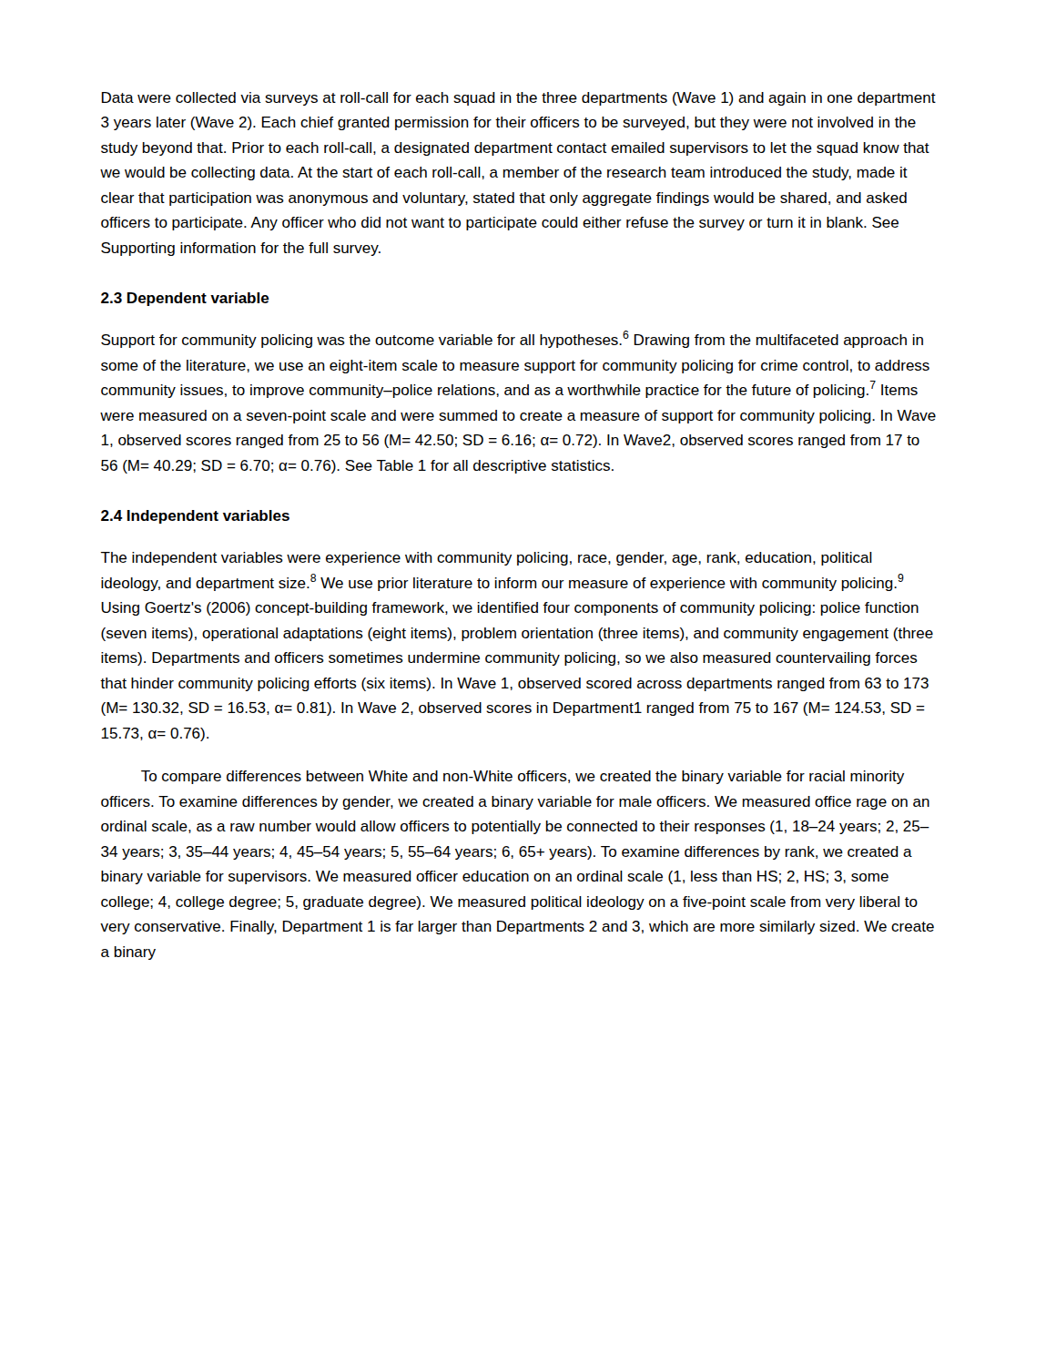Data were collected via surveys at roll-call for each squad in the three departments (Wave 1) and again in one department 3 years later (Wave 2). Each chief granted permission for their officers to be surveyed, but they were not involved in the study beyond that. Prior to each roll-call, a designated department contact emailed supervisors to let the squad know that we would be collecting data. At the start of each roll-call, a member of the research team introduced the study, made it clear that participation was anonymous and voluntary, stated that only aggregate findings would be shared, and asked officers to participate. Any officer who did not want to participate could either refuse the survey or turn it in blank. See Supporting information for the full survey.
2.3 Dependent variable
Support for community policing was the outcome variable for all hypotheses.6 Drawing from the multifaceted approach in some of the literature, we use an eight-item scale to measure support for community policing for crime control, to address community issues, to improve community–police relations, and as a worthwhile practice for the future of policing.7 Items were measured on a seven-point scale and were summed to create a measure of support for community policing. In Wave 1, observed scores ranged from 25 to 56 (M= 42.50; SD = 6.16; α= 0.72). In Wave2, observed scores ranged from 17 to 56 (M= 40.29; SD = 6.70; α= 0.76). See Table 1 for all descriptive statistics.
2.4 Independent variables
The independent variables were experience with community policing, race, gender, age, rank, education, political ideology, and department size.8 We use prior literature to inform our measure of experience with community policing.9 Using Goertz's (2006) concept-building framework, we identified four components of community policing: police function (seven items), operational adaptations (eight items), problem orientation (three items), and community engagement (three items). Departments and officers sometimes undermine community policing, so we also measured countervailing forces that hinder community policing efforts (six items). In Wave 1, observed scored across departments ranged from 63 to 173 (M= 130.32, SD = 16.53, α= 0.81). In Wave 2, observed scores in Department1 ranged from 75 to 167 (M= 124.53, SD = 15.73, α= 0.76).
To compare differences between White and non-White officers, we created the binary variable for racial minority officers. To examine differences by gender, we created a binary variable for male officers. We measured office rage on an ordinal scale, as a raw number would allow officers to potentially be connected to their responses (1, 18–24 years; 2, 25–34 years; 3, 35–44 years; 4, 45–54 years; 5, 55–64 years; 6, 65+ years). To examine differences by rank, we created a binary variable for supervisors. We measured officer education on an ordinal scale (1, less than HS; 2, HS; 3, some college; 4, college degree; 5, graduate degree). We measured political ideology on a five-point scale from very liberal to very conservative. Finally, Department 1 is far larger than Departments 2 and 3, which are more similarly sized. We create a binary